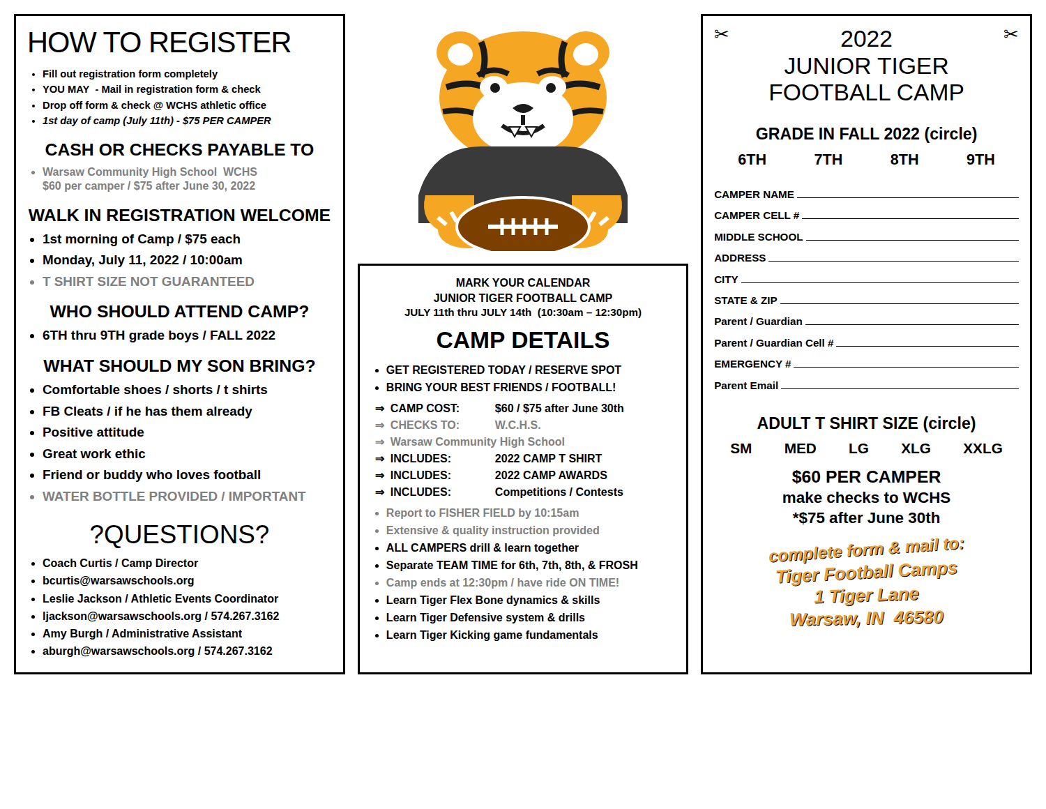HOW TO REGISTER
Fill out registration form completely
YOU MAY - Mail in registration form & check
Drop off form & check @ WCHS athletic office
1st day of camp (July 11th) - $75 PER CAMPER
CASH OR CHECKS PAYABLE TO
Warsaw Community High School WCHS
$60 per camper / $75 after June 30, 2022
WALK IN REGISTRATION WELCOME
1st morning of Camp / $75 each
Monday, July 11, 2022 / 10:00am
T SHIRT SIZE NOT GUARANTEED
WHO SHOULD ATTEND CAMP?
6TH thru 9TH grade boys / FALL 2022
WHAT SHOULD MY SON BRING?
Comfortable shoes / shorts / t shirts
FB Cleats / if he has them already
Positive attitude
Great work ethic
Friend or buddy who loves football
WATER BOTTLE PROVIDED / IMPORTANT
?QUESTIONS?
Coach Curtis / Camp Director
bcurtis@warsawschools.org
Leslie Jackson / Athletic Events Coordinator
ljackson@warsawschools.org / 574.267.3162
Amy Burgh / Administrative Assistant
aburgh@warsawschools.org / 574.267.3162
MARK YOUR CALENDAR
JUNIOR TIGER FOOTBALL CAMP
JULY 11th thru JULY 14th (10:30am – 12:30pm)
CAMP DETAILS
GET REGISTERED TODAY / RESERVE SPOT
BRING YOUR BEST FRIENDS / FOOTBALL!
⇒CAMP COST:$60 / $75 after June 30th
⇒CHECKS TO: W.C.H.S.
⇒Warsaw Community High School
⇒INCLUDES: 2022 CAMP T SHIRT
⇒INCLUDES: 2022 CAMP AWARDS
⇒INCLUDES: Competitions / Contests
Report to FISHER FIELD by 10:15am
Extensive & quality instruction provided
ALL CAMPERS drill & learn together
Separate TEAM TIME for 6th, 7th, 8th, & FROSH
Camp ends at 12:30pm / have ride ON TIME!
Learn Tiger Flex Bone dynamics & skills
Learn Tiger Defensive system & drills
Learn Tiger Kicking game fundamentals
✂
2022
JUNIOR TIGER
FOOTBALL CAMP
✂
GRADE IN FALL 2022 (circle)
6TH 7TH 8TH 9TH
CAMPER NAME
CAMPER CELL #
MIDDLE SCHOOL
ADDRESS
CITY
STATE & ZIP
Parent / Guardian
Parent / Guardian Cell #
EMERGENCY #
Parent Email
ADULT T SHIRT SIZE (circle)
SM MED LG XLG XXLG
$60 PER CAMPER
make checks to WCHS
*$75 after June 30th
complete form & mail to:
Tiger Football Camps
1 Tiger Lane
Warsaw, IN 46580